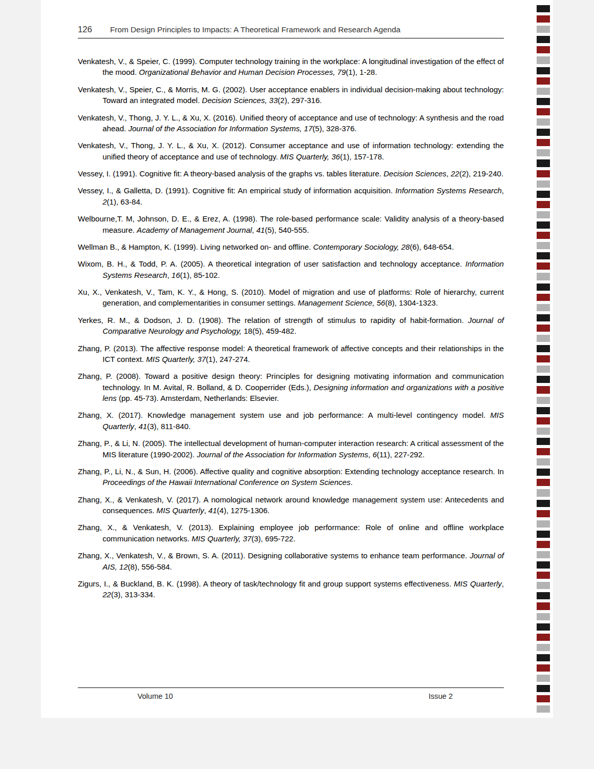126
From Design Principles to Impacts: A Theoretical Framework and Research Agenda
Venkatesh, V., & Speier, C. (1999). Computer technology training in the workplace: A longitudinal investigation of the effect of the mood. Organizational Behavior and Human Decision Processes, 79(1), 1-28.
Venkatesh, V., Speier, C., & Morris, M. G. (2002). User acceptance enablers in individual decision-making about technology: Toward an integrated model. Decision Sciences, 33(2), 297-316.
Venkatesh, V., Thong, J. Y. L., & Xu, X. (2016). Unified theory of acceptance and use of technology: A synthesis and the road ahead. Journal of the Association for Information Systems, 17(5), 328-376.
Venkatesh, V., Thong, J. Y. L., & Xu, X. (2012). Consumer acceptance and use of information technology: extending the unified theory of acceptance and use of technology. MIS Quarterly, 36(1), 157-178.
Vessey, I. (1991). Cognitive fit: A theory-based analysis of the graphs vs. tables literature. Decision Sciences, 22(2), 219-240.
Vessey, I., & Galletta, D. (1991). Cognitive fit: An empirical study of information acquisition. Information Systems Research, 2(1), 63-84.
Welbourne,T. M, Johnson, D. E., & Erez, A. (1998). The role-based performance scale: Validity analysis of a theory-based measure. Academy of Management Journal, 41(5), 540-555.
Wellman B., & Hampton, K. (1999). Living networked on- and offline. Contemporary Sociology, 28(6), 648-654.
Wixom, B. H., & Todd, P. A. (2005). A theoretical integration of user satisfaction and technology acceptance. Information Systems Research, 16(1), 85-102.
Xu, X., Venkatesh, V., Tam, K. Y., & Hong, S. (2010). Model of migration and use of platforms: Role of hierarchy, current generation, and complementarities in consumer settings. Management Science, 56(8), 1304-1323.
Yerkes, R. M., & Dodson, J. D. (1908). The relation of strength of stimulus to rapidity of habit-formation. Journal of Comparative Neurology and Psychology, 18(5), 459-482.
Zhang, P. (2013). The affective response model: A theoretical framework of affective concepts and their relationships in the ICT context. MIS Quarterly, 37(1), 247-274.
Zhang, P. (2008). Toward a positive design theory: Principles for designing motivating information and communication technology. In M. Avital, R. Bolland, & D. Cooperrider (Eds.), Designing information and organizations with a positive lens (pp. 45-73). Amsterdam, Netherlands: Elsevier.
Zhang, X. (2017). Knowledge management system use and job performance: A multi-level contingency model. MIS Quarterly, 41(3), 811-840.
Zhang, P., & Li, N. (2005). The intellectual development of human-computer interaction research: A critical assessment of the MIS literature (1990-2002). Journal of the Association for Information Systems, 6(11), 227-292.
Zhang, P., Li, N., & Sun, H. (2006). Affective quality and cognitive absorption: Extending technology acceptance research. In Proceedings of the Hawaii International Conference on System Sciences.
Zhang, X., & Venkatesh, V. (2017). A nomological network around knowledge management system use: Antecedents and consequences. MIS Quarterly, 41(4), 1275-1306.
Zhang, X., & Venkatesh, V. (2013). Explaining employee job performance: Role of online and offline workplace communication networks. MIS Quarterly, 37(3), 695-722.
Zhang, X., Venkatesh, V., & Brown, S. A. (2011). Designing collaborative systems to enhance team performance. Journal of AIS, 12(8), 556-584.
Zigurs, I., & Buckland, B. K. (1998). A theory of task/technology fit and group support systems effectiveness. MIS Quarterly, 22(3), 313-334.
Volume 10
Issue 2